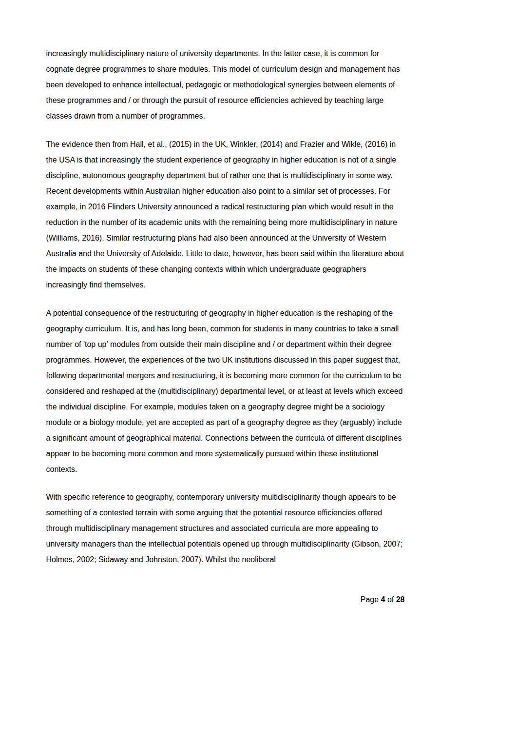increasingly multidisciplinary nature of university departments. In the latter case, it is common for cognate degree programmes to share modules. This model of curriculum design and management has been developed to enhance intellectual, pedagogic or methodological synergies between elements of these programmes and / or through the pursuit of resource efficiencies achieved by teaching large classes drawn from a number of programmes.
The evidence then from Hall, et al., (2015) in the UK, Winkler, (2014) and Frazier and Wikle, (2016) in the USA is that increasingly the student experience of geography in higher education is not of a single discipline, autonomous geography department but of rather one that is multidisciplinary in some way. Recent developments within Australian higher education also point to a similar set of processes. For example, in 2016 Flinders University announced a radical restructuring plan which would result in the reduction in the number of its academic units with the remaining being more multidisciplinary in nature (Williams, 2016). Similar restructuring plans had also been announced at the University of Western Australia and the University of Adelaide. Little to date, however, has been said within the literature about the impacts on students of these changing contexts within which undergraduate geographers increasingly find themselves.
A potential consequence of the restructuring of geography in higher education is the reshaping of the geography curriculum. It is, and has long been, common for students in many countries to take a small number of 'top up' modules from outside their main discipline and / or department within their degree programmes. However, the experiences of the two UK institutions discussed in this paper suggest that, following departmental mergers and restructuring, it is becoming more common for the curriculum to be considered and reshaped at the (multidisciplinary) departmental level, or at least at levels which exceed the individual discipline. For example, modules taken on a geography degree might be a sociology module or a biology module, yet are accepted as part of a geography degree as they (arguably) include a significant amount of geographical material. Connections between the curricula of different disciplines appear to be becoming more common and more systematically pursued within these institutional contexts.
With specific reference to geography, contemporary university multidisciplinarity though appears to be something of a contested terrain with some arguing that the potential resource efficiencies offered through multidisciplinary management structures and associated curricula are more appealing to university managers than the intellectual potentials opened up through multidisciplinarity (Gibson, 2007; Holmes, 2002; Sidaway and Johnston, 2007). Whilst the neoliberal
Page 4 of 28